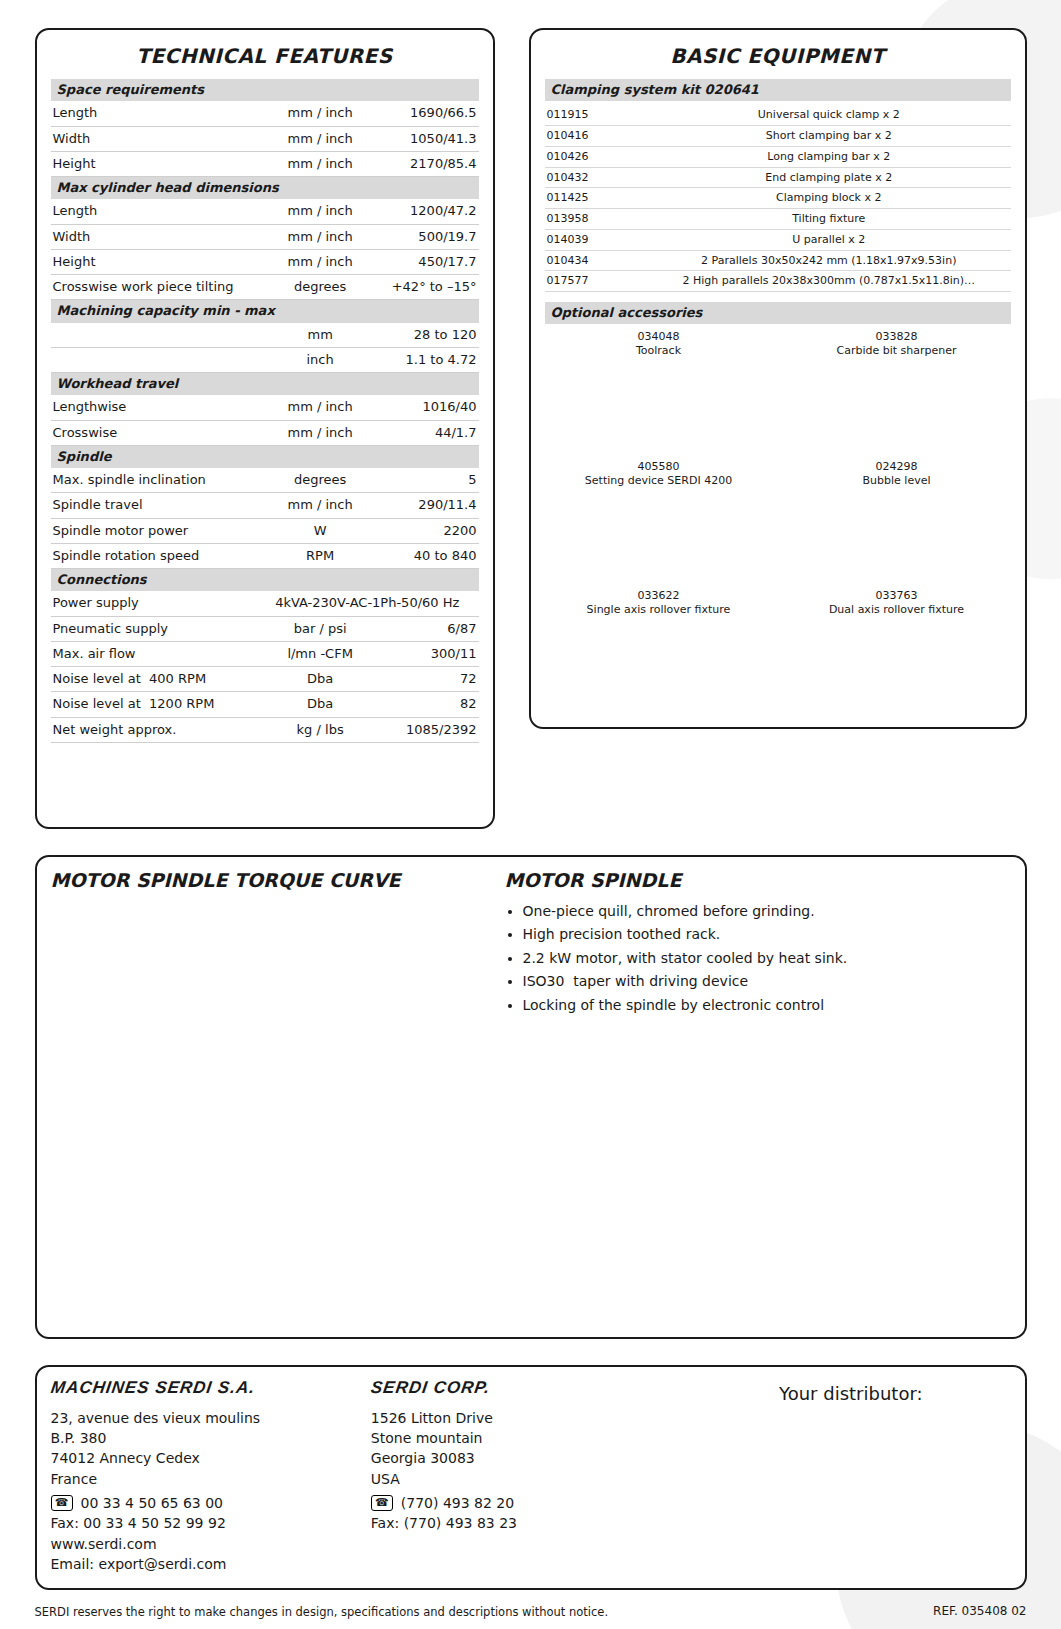TECHNICAL FEATURES
| Space requirements |
| Length | mm / inch | 1690/66.5 |
| Width | mm / inch | 1050/41.3 |
| Height | mm / inch | 2170/85.4 |
| Max cylinder head dimensions |
| Length | mm / inch | 1200/47.2 |
| Width | mm / inch | 500/19.7 |
| Height | mm / inch | 450/17.7 |
| Crosswise work piece tilting | degrees | +42° to –15° |
| Machining capacity min - max |
| | mm | 28 to 120 |
| | inch | 1.1 to 4.72 |
| Workhead travel |
| Lengthwise | mm / inch | 1016/40 |
| Crosswise | mm / inch | 44/1.7 |
| Spindle |
| Max. spindle inclination | degrees | 5 |
| Spindle travel | mm / inch | 290/11.4 |
| Spindle motor power | W | 2200 |
| Spindle rotation speed | RPM | 40 to 840 |
| Connections |
| Power supply | 4kVA-230V-AC-1Ph-50/60 Hz |
| Pneumatic supply | bar / psi | 6/87 |
| Max. air flow | l/mn -CFM | 300/11 |
| Noise level at 400 RPM | Dba | 72 |
| Noise level at 1200 RPM | Dba | 82 |
| Net weight approx. | kg / lbs | 1085/2392 |
BASIC EQUIPMENT
Clamping system kit 020641
| 011915 | Universal quick clamp x 2 |
| 010416 | Short clamping bar x 2 |
| 010426 | Long clamping bar x 2 |
| 010432 | End clamping plate x 2 |
| 011425 | Clamping block x 2 |
| 013958 | Tilting fixture |
| 014039 | U parallel x 2 |
| 010434 | 2 Parallels 30x50x242 mm (1.18x1.97x9.53in) |
| 017577 | 2 High parallels 20x38x300mm (0.787x1.5x11.8in)… |
Optional accessories
034048
Toolrack
033828
Carbide bit sharpener
405580
Setting device SERDI 4200
024298
Bubble level
033622
Single axis rollover fixture
033763
Dual axis rollover fixture
MOTOR SPINDLE TORQUE CURVE
MOTOR SPINDLE
One-piece quill, chromed before grinding.
High precision toothed rack.
2.2 kW motor, with stator cooled by heat sink.
ISO30 taper with driving device
Locking of the spindle by electronic control
MACHINES SERDI S.A.
23, avenue des vieux moulins
B.P. 380
74012 Annecy Cedex
France
☎00 33 4 50 65 63 00
Fax: 00 33 4 50 52 99 92
www.serdi.com
Email: export@serdi.com
SERDI CORP.
1526 Litton Drive
Stone mountain
Georgia 30083
USA
☎(770) 493 82 20
Fax: (770) 493 83 23
Your distributor:
SERDI reserves the right to make changes in design, specifications and descriptions without notice.
REF. 035408 02